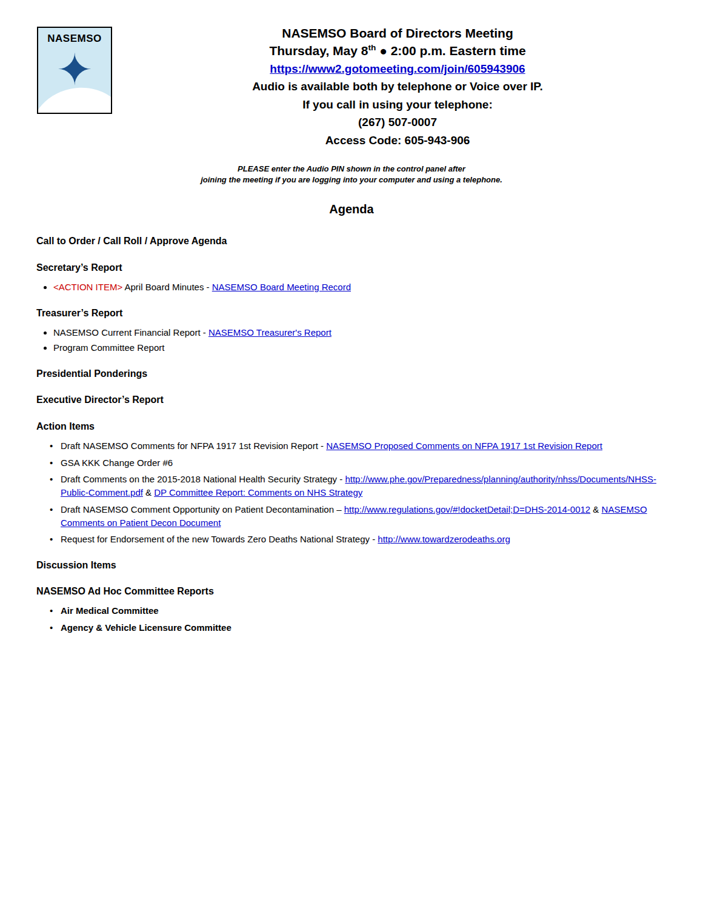| NASEMSO ✦ | NASEMSO Board of Directors Meeting Thursday, May 8 th ● 2:00 p.m. Eastern time https://www2.gotomeeting.com/join/605943906 Audio is available both by telephone or Voice over IP. If you call in using your telephone: (267) 507-0007 Access Code: 605-943-906 |
PLEASE enter the Audio PIN shown in the control panel after
joining the meeting if you are logging into your computer and using a telephone.
Agenda
Call to Order / Call Roll / Approve Agenda
Secretary’s Report
<ACTION ITEM> April Board Minutes - NASEMSO Board Meeting Record
Treasurer’s Report
NASEMSO Current Financial Report - NASEMSO Treasurer's Report
Program Committee Report
Presidential Ponderings
Executive Director’s Report
Action Items
Draft NASEMSO Comments for NFPA 1917 1st Revision Report - NASEMSO Proposed Comments on NFPA 1917 1st Revision Report
GSA KKK Change Order #6
Draft Comments on the 2015-2018 National Health Security Strategy - http://www.phe.gov/Preparedness/planning/authority/nhss/Documents/NHSS-Public-Comment.pdf & DP Committee Report: Comments on NHS Strategy
Draft NASEMSO Comment Opportunity on Patient Decontamination – http://www.regulations.gov/#!docketDetail;D=DHS-2014-0012 & NASEMSO Comments on Patient Decon Document
Request for Endorsement of the new Towards Zero Deaths National Strategy - http://www.towardzerodeaths.org
Discussion Items
NASEMSO Ad Hoc Committee Reports
Air Medical Committee
Agency & Vehicle Licensure Committee